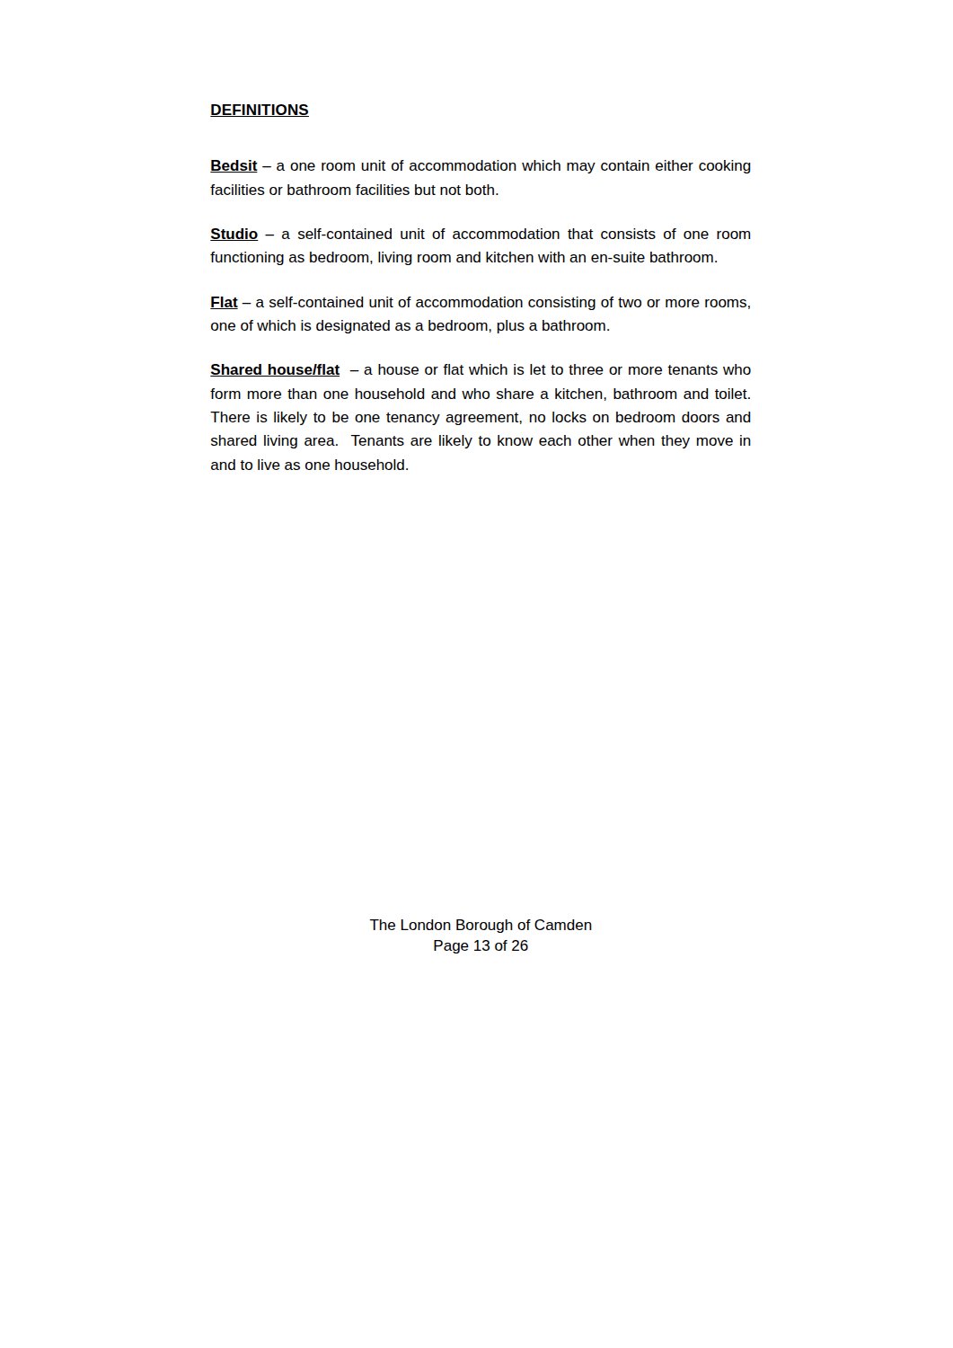DEFINITIONS
Bedsit – a one room unit of accommodation which may contain either cooking facilities or bathroom facilities but not both.
Studio – a self-contained unit of accommodation that consists of one room functioning as bedroom, living room and kitchen with an en-suite bathroom.
Flat – a self-contained unit of accommodation consisting of two or more rooms, one of which is designated as a bedroom, plus a bathroom.
Shared house/flat – a house or flat which is let to three or more tenants who form more than one household and who share a kitchen, bathroom and toilet. There is likely to be one tenancy agreement, no locks on bedroom doors and shared living area. Tenants are likely to know each other when they move in and to live as one household.
The London Borough of Camden
Page 13 of 26